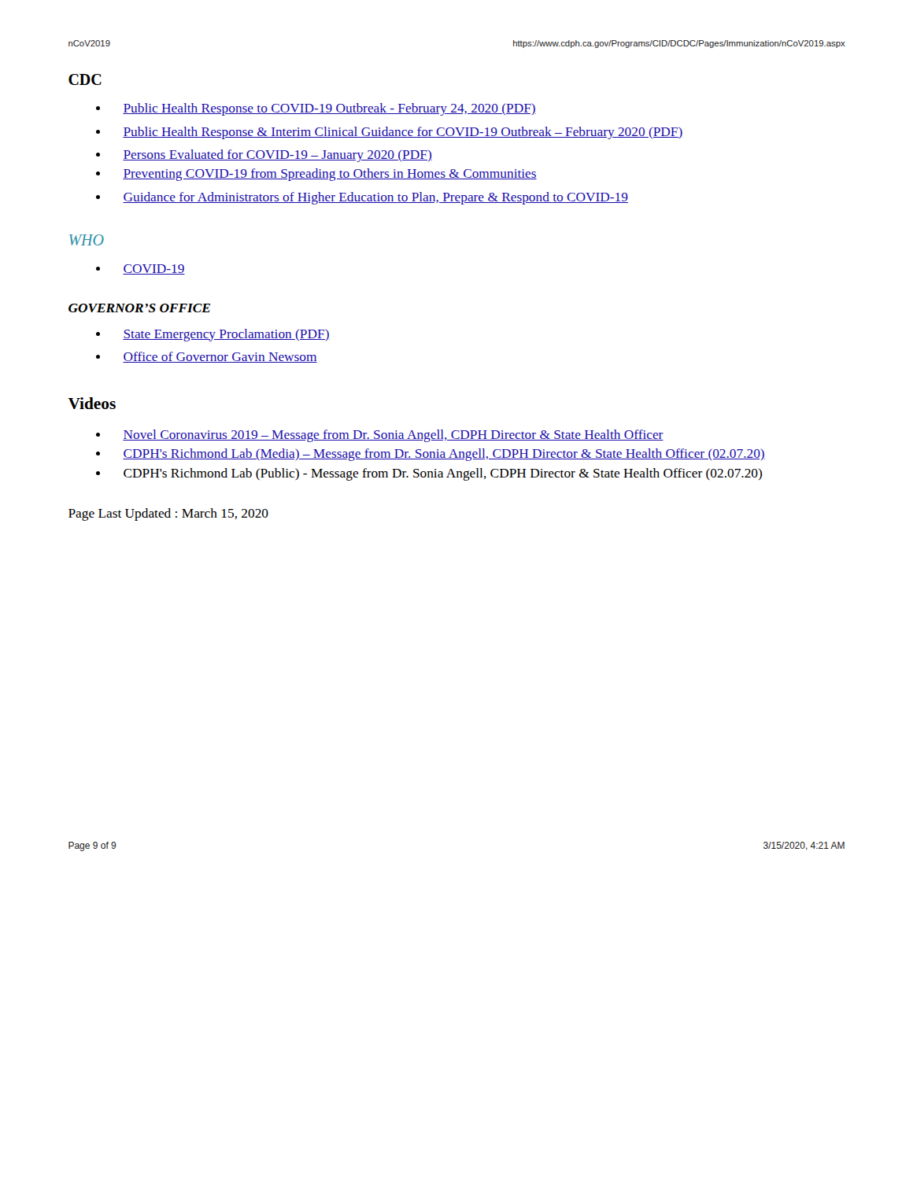nCoV2019
https://www.cdph.ca.gov/Programs/CID/DCDC/Pages/Immunization/nCoV2019.aspx
CDC
Public Health Response to COVID-19 Outbreak - February 24, 2020 (PDF)
Public Health Response & Interim Clinical Guidance for COVID-19 Outbreak – February 2020 (PDF)
Persons Evaluated for COVID-19 – January 2020 (PDF)
Preventing COVID-19 from Spreading to Others in Homes & Communities
Guidance for Administrators of Higher Education to Plan, Prepare & Respond to COVID-19
WHO
COVID-19
GOVERNOR’S OFFICE
State Emergency Proclamation (PDF)
Office of Governor Gavin Newsom
Videos
Novel Coronavirus 2019 – Message from Dr. Sonia Angell, CDPH Director & State Health Officer
CDPH's Richmond Lab (Media) – Message from Dr. Sonia Angell, CDPH Director & State Health Officer (02.07.20)
CDPH's Richmond Lab (Public) - Message from Dr. Sonia Angell, CDPH Director & State Health Officer (02.07.20)
Page Last Updated : March 15, 2020
Page 9 of 9
3/15/2020, 4:21 AM